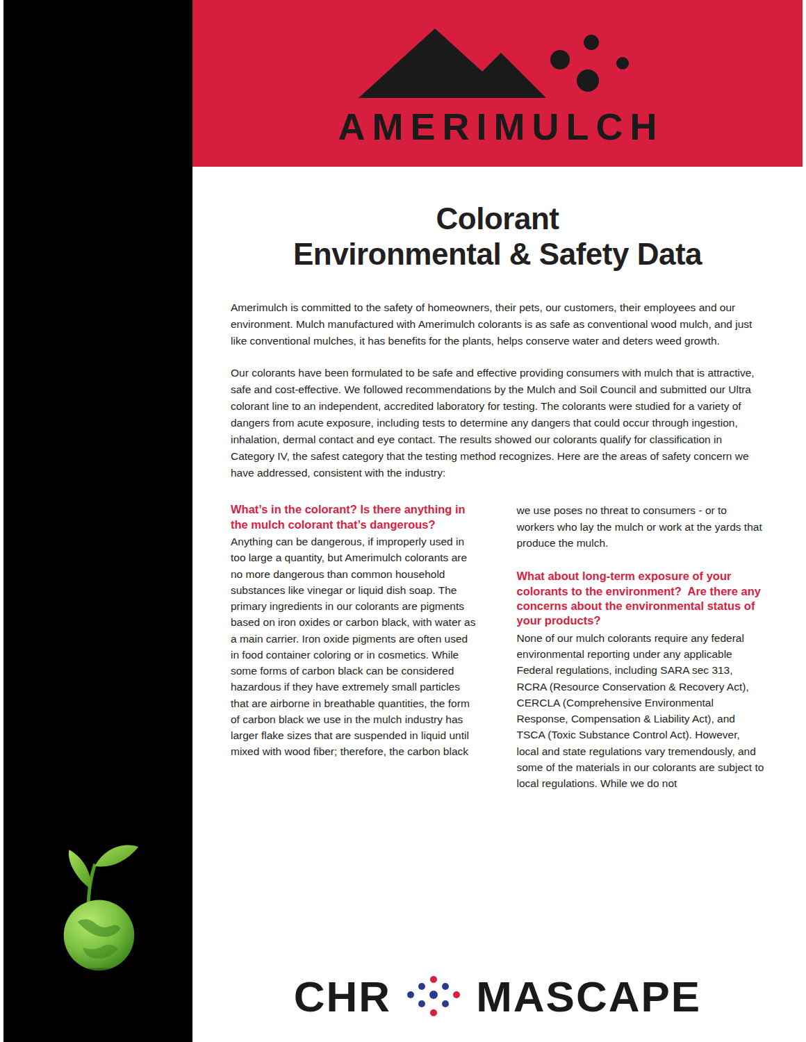AMERIMULCH
Colorant
Environmental & Safety Data
Amerimulch is committed to the safety of homeowners, their pets, our customers, their employees and our environment. Mulch manufactured with Amerimulch colorants is as safe as conventional wood mulch, and just like conventional mulches, it has benefits for the plants, helps conserve water and deters weed growth.
Our colorants have been formulated to be safe and effective providing consumers with mulch that is attractive, safe and cost-effective. We followed recommendations by the Mulch and Soil Council and submitted our Ultra colorant line to an independent, accredited laboratory for testing. The colorants were studied for a variety of dangers from acute exposure, including tests to determine any dangers that could occur through ingestion, inhalation, dermal contact and eye contact. The results showed our colorants qualify for classification in Category IV, the safest category that the testing method recognizes. Here are the areas of safety concern we have addressed, consistent with the industry:
What’s in the colorant? Is there anything in the mulch colorant that’s dangerous?
Anything can be dangerous, if improperly used in too large a quantity, but Amerimulch colorants are no more dangerous than common household substances like vinegar or liquid dish soap. The primary ingredients in our colorants are pigments based on iron oxides or carbon black, with water as a main carrier. Iron oxide pigments are often used in food container coloring or in cosmetics. While some forms of carbon black can be considered hazardous if they have extremely small particles that are airborne in breathable quantities, the form of carbon black we use in the mulch industry has larger flake sizes that are suspended in liquid until mixed with wood fiber; therefore, the carbon black
we use poses no threat to consumers - or to workers who lay the mulch or work at the yards that produce the mulch.
What about long-term exposure of your colorants to the environment? Are there any concerns about the environmental status of your products?
None of our mulch colorants require any federal environmental reporting under any applicable Federal regulations, including SARA sec 313, RCRA (Resource Conservation & Recovery Act), CERCLA (Comprehensive Environmental Response, Compensation & Liability Act), and TSCA (Toxic Substance Control Act). However, local and state regulations vary tremendously, and some of the materials in our colorants are subject to local regulations. While we do not
CHR MASCAPE